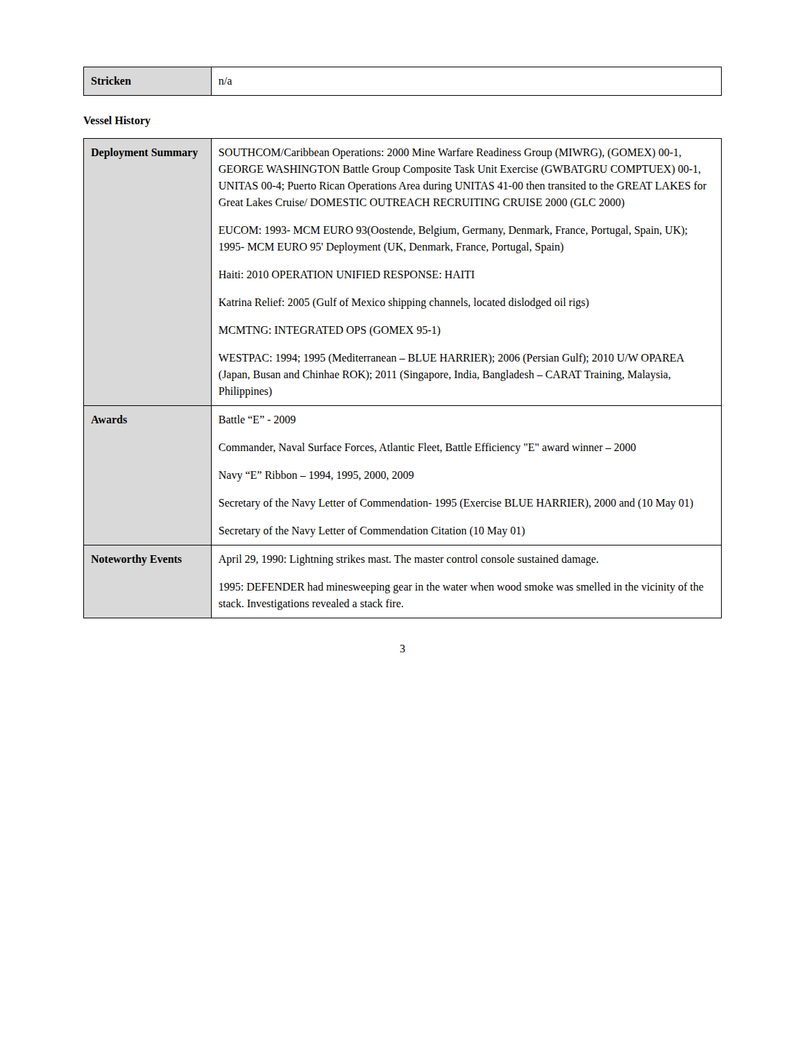| Stricken | n/a |
Vessel History
| Deployment Summary | SOUTHCOM/Caribbean Operations: 2000 Mine Warfare Readiness Group (MIWRG), (GOMEX) 00-1, GEORGE WASHINGTON Battle Group Composite Task Unit Exercise (GWBATGRU COMPTUEX) 00-1, UNITAS 00-4; Puerto Rican Operations Area during UNITAS 41-00 then transited to the GREAT LAKES for Great Lakes Cruise/ DOMESTIC OUTREACH RECRUITING CRUISE 2000 (GLC 2000) EUCOM: 1993- MCM EURO 93(Oostende, Belgium, Germany, Denmark, France, Portugal, Spain, UK); 1995- MCM EURO 95' Deployment (UK, Denmark, France, Portugal, Spain) Haiti: 2010 OPERATION UNIFIED RESPONSE: HAITI Katrina Relief: 2005 (Gulf of Mexico shipping channels, located dislodged oil rigs) MCMTNG: INTEGRATED OPS (GOMEX 95-1) WESTPAC: 1994; 1995 (Mediterranean – BLUE HARRIER); 2006 (Persian Gulf); 2010 U/W OPAREA (Japan, Busan and Chinhae ROK); 2011 (Singapore, India, Bangladesh – CARAT Training, Malaysia, Philippines) |
| Awards | Battle “E” - 2009 Commander, Naval Surface Forces, Atlantic Fleet, Battle Efficiency "E" award winner – 2000 Navy “E” Ribbon – 1994, 1995, 2000, 2009 Secretary of the Navy Letter of Commendation- 1995 (Exercise BLUE HARRIER), 2000 and (10 May 01) Secretary of the Navy Letter of Commendation Citation (10 May 01) |
| Noteworthy Events | April 29, 1990: Lightning strikes mast. The master control console sustained damage. 1995: DEFENDER had minesweeping gear in the water when wood smoke was smelled in the vicinity of the stack. Investigations revealed a stack fire. |
3